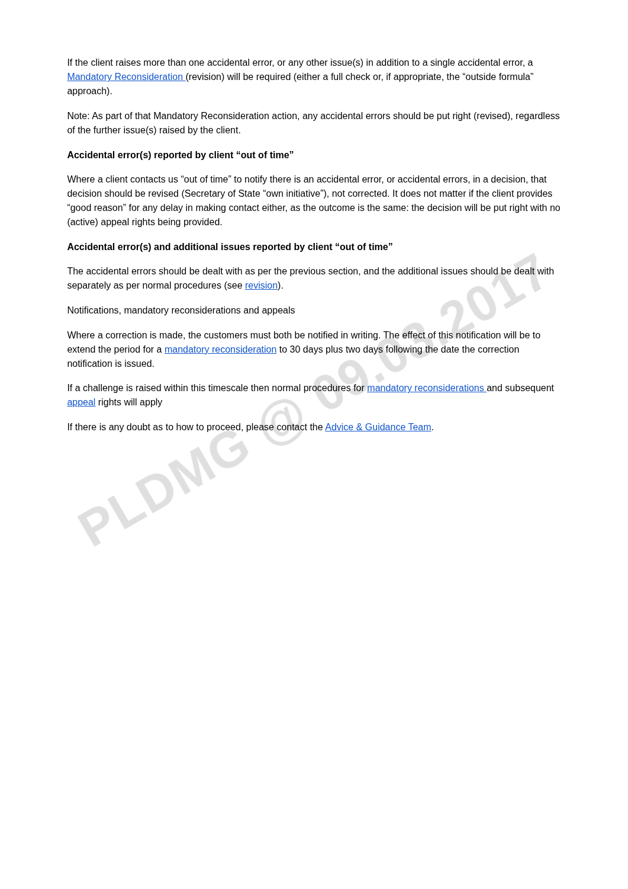PLDMG @ 09.03.2017
If the client raises more than one accidental error, or any other issue(s) in addition to a single accidental error, a Mandatory Reconsideration (revision) will be required (either a full check or, if appropriate, the “outside formula” approach).
Note: As part of that Mandatory Reconsideration action, any accidental errors should be put right (revised), regardless of the further issue(s) raised by the client.
Accidental error(s) reported by client “out of time”
Where a client contacts us “out of time” to notify there is an accidental error, or accidental errors, in a decision, that decision should be revised (Secretary of State “own initiative”), not corrected. It does not matter if the client provides “good reason” for any delay in making contact either, as the outcome is the same: the decision will be put right with no (active) appeal rights being provided.
Accidental error(s) and additional issues reported by client “out of time”
The accidental errors should be dealt with as per the previous section, and the additional issues should be dealt with separately as per normal procedures (see revision).
Notifications, mandatory reconsiderations and appeals
Where a correction is made, the customers must both be notified in writing. The effect of this notification will be to extend the period for a mandatory reconsideration to 30 days plus two days following the date the correction notification is issued.
If a challenge is raised within this timescale then normal procedures for mandatory reconsiderations and subsequent appeal rights will apply
If there is any doubt as to how to proceed, please contact the Advice & Guidance Team.